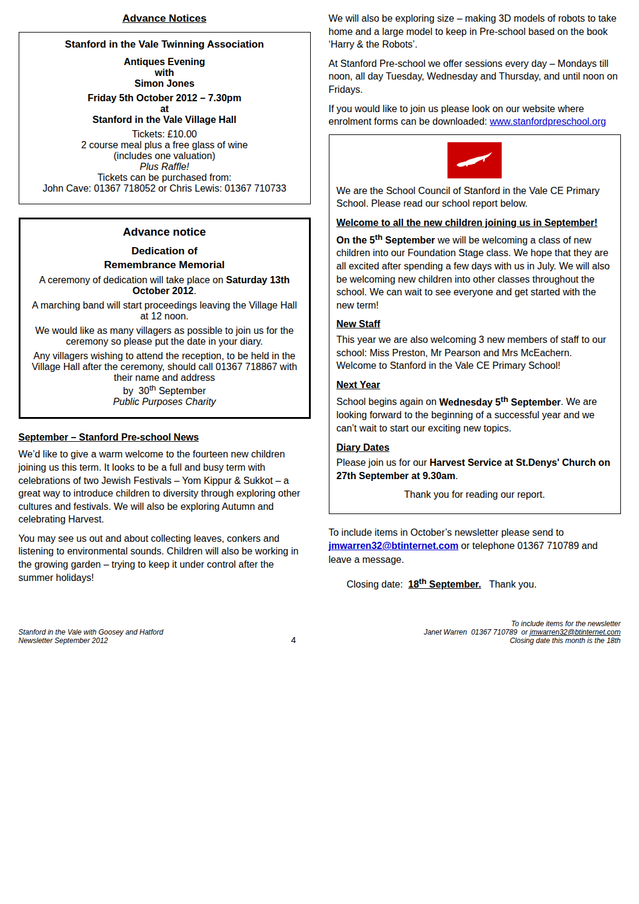Advance Notices
Stanford in the Vale Twinning Association
Antiques Evening
with
Simon Jones
Friday 5th October 2012 – 7.30pm
at
Stanford in the Vale Village Hall
Tickets: £10.00
2 course meal plus a free glass of wine
(includes one valuation)
Plus Raffle!
Tickets can be purchased from:
John Cave: 01367 718052 or Chris Lewis: 01367 710733
Advance notice
Dedication of
Remembrance Memorial
A ceremony of dedication will take place on Saturday 13th October 2012.
A marching band will start proceedings leaving the Village Hall at 12 noon.
We would like as many villagers as possible to join us for the ceremony so please put the date in your diary.
Any villagers wishing to attend the reception, to be held in the Village Hall after the ceremony, should call 01367 718867 with their name and address
by 30th September
Public Purposes Charity
September – Stanford Pre-school News
We’d like to give a warm welcome to the fourteen new children joining us this term. It looks to be a full and busy term with celebrations of two Jewish Festivals – Yom Kippur & Sukkot – a great way to introduce children to diversity through exploring other cultures and festivals. We will also be exploring Autumn and celebrating Harvest.
You may see us out and about collecting leaves, conkers and listening to environmental sounds. Children will also be working in the growing garden – trying to keep it under control after the summer holidays!
We will also be exploring size – making 3D models of robots to take home and a large model to keep in Pre-school based on the book ‘Harry & the Robots’.
At Stanford Pre-school we offer sessions every day – Mondays till noon, all day Tuesday, Wednesday and Thursday, and until noon on Fridays.
If you would like to join us please look on our website where enrolment forms can be downloaded: www.stanfordpreschool.org
We are the School Council of Stanford in the Vale CE Primary School. Please read our school report below.
Welcome to all the new children joining us in September!
On the 5th September we will be welcoming a class of new children into our Foundation Stage class. We hope that they are all excited after spending a few days with us in July. We will also be welcoming new children into other classes throughout the school. We can wait to see everyone and get started with the new term!
New Staff
This year we are also welcoming 3 new members of staff to our school: Miss Preston, Mr Pearson and Mrs McEachern. Welcome to Stanford in the Vale CE Primary School!
Next Year
School begins again on Wednesday 5th September. We are looking forward to the beginning of a successful year and we can’t wait to start our exciting new topics.
Diary Dates
Please join us for our Harvest Service at St.Denys' Church on 27th September at 9.30am.
Thank you for reading our report.
To include items in October’s newsletter please send to jmwarren32@btinternet.com or telephone 01367 710789 and leave a message.
Closing date: 18th September. Thank you.
Stanford in the Vale with Goosey and Hatford
Newsletter September 2012
4
To include items for the newsletter
Janet Warren 01367 710789 or jmwarren32@btinternet.com
Closing date this month is the 18th